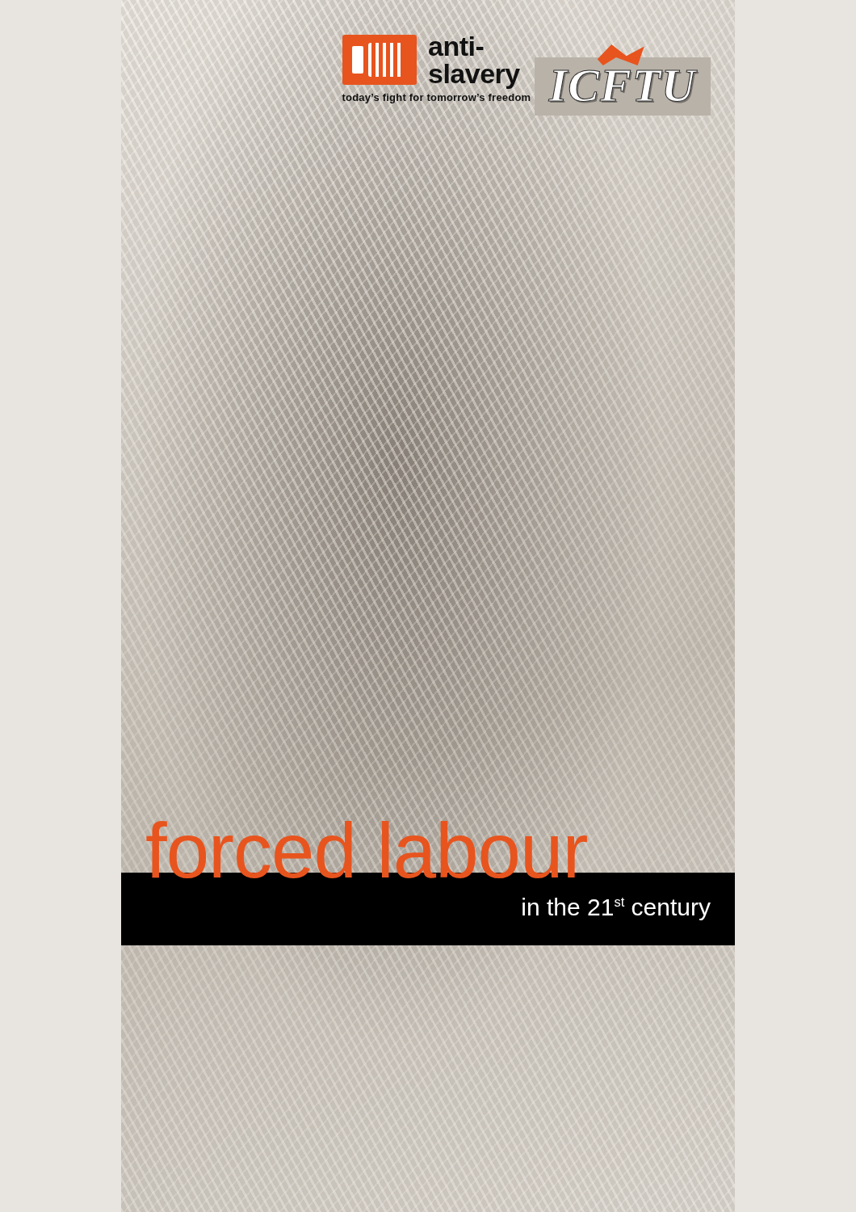anti-slavery
today’s fight for tomorrow’s freedom
ICFTU
forced labour
in the 21st century